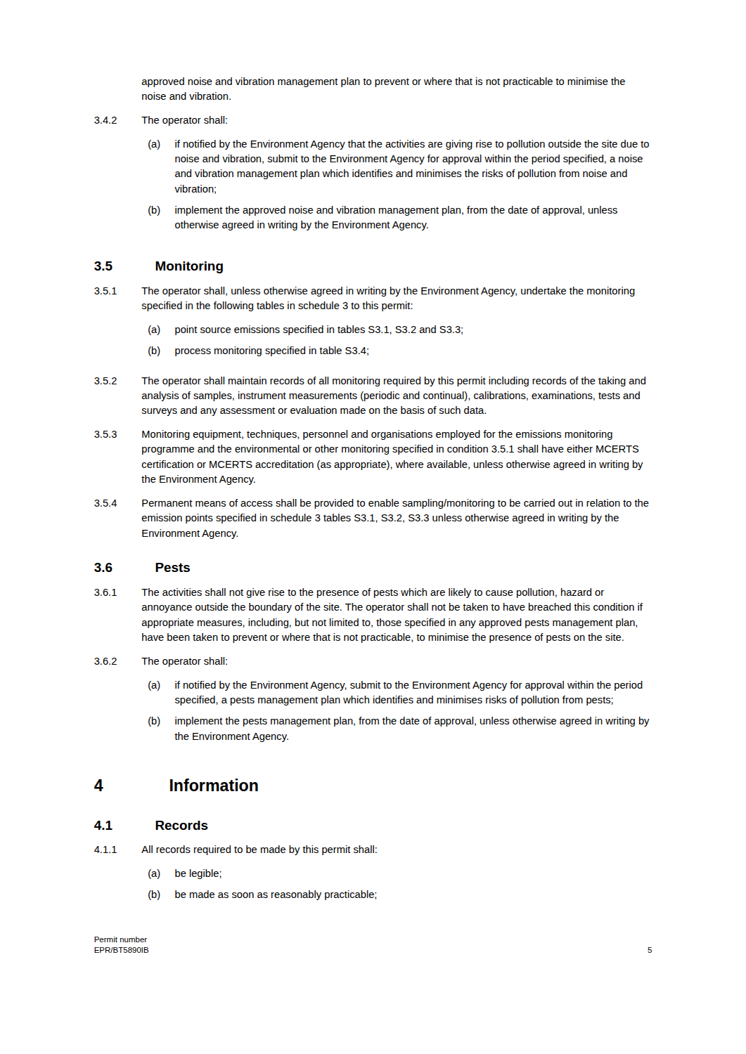approved noise and vibration management plan to prevent or where that is not practicable to minimise the noise and vibration.
3.4.2
The operator shall:
(a)
if notified by the Environment Agency that the activities are giving rise to pollution outside the site due to noise and vibration, submit to the Environment Agency for approval within the period specified, a noise and vibration management plan which identifies and minimises the risks of pollution from noise and vibration;
(b)
implement the approved noise and vibration management plan, from the date of approval, unless otherwise agreed in writing by the Environment Agency.
3.5 Monitoring
3.5.1
The operator shall, unless otherwise agreed in writing by the Environment Agency, undertake the monitoring specified in the following tables in schedule 3 to this permit:
(a)
point source emissions specified in tables S3.1, S3.2 and S3.3;
(b)
process monitoring specified in table S3.4;
3.5.2
The operator shall maintain records of all monitoring required by this permit including records of the taking and analysis of samples, instrument measurements (periodic and continual), calibrations, examinations, tests and surveys and any assessment or evaluation made on the basis of such data.
3.5.3
Monitoring equipment, techniques, personnel and organisations employed for the emissions monitoring programme and the environmental or other monitoring specified in condition 3.5.1 shall have either MCERTS certification or MCERTS accreditation (as appropriate), where available, unless otherwise agreed in writing by the Environment Agency.
3.5.4
Permanent means of access shall be provided to enable sampling/monitoring to be carried out in relation to the emission points specified in schedule 3 tables S3.1, S3.2, S3.3 unless otherwise agreed in writing by the Environment Agency.
3.6 Pests
3.6.1
The activities shall not give rise to the presence of pests which are likely to cause pollution, hazard or annoyance outside the boundary of the site. The operator shall not be taken to have breached this condition if appropriate measures, including, but not limited to, those specified in any approved pests management plan, have been taken to prevent or where that is not practicable, to minimise the presence of pests on the site.
3.6.2
The operator shall:
(a)
if notified by the Environment Agency, submit to the Environment Agency for approval within the period specified, a pests management plan which identifies and minimises risks of pollution from pests;
(b)
implement the pests management plan, from the date of approval, unless otherwise agreed in writing by the Environment Agency.
4 Information
4.1 Records
4.1.1
All records required to be made by this permit shall:
(a)
be legible;
(b)
be made as soon as reasonably practicable;
Permit number
EPR/BT5890IB
5